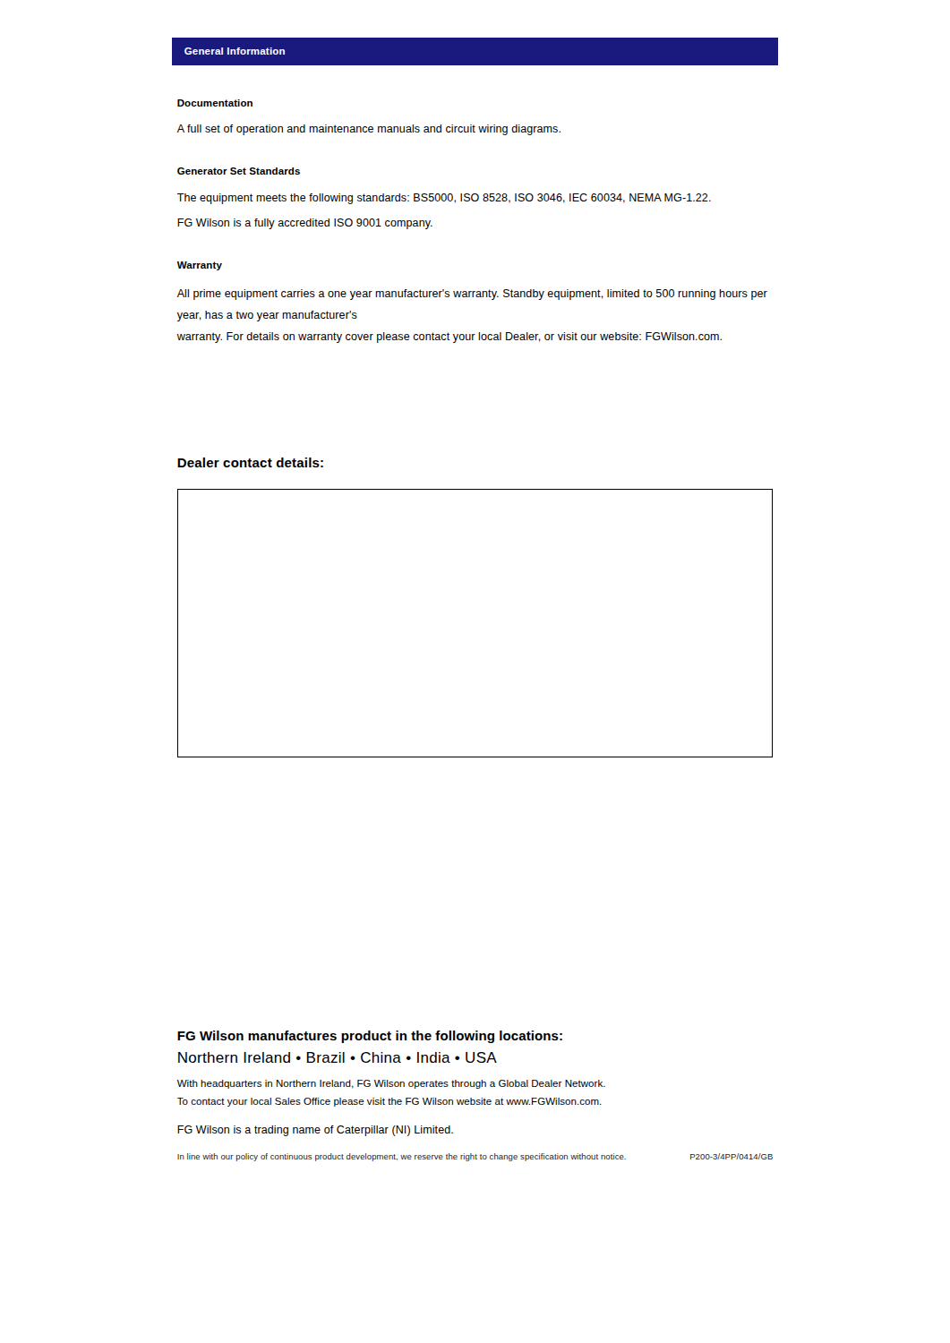General Information
Documentation
A full set of operation and maintenance manuals and circuit wiring diagrams.
Generator Set Standards
The equipment meets the following standards: BS5000, ISO 8528, ISO 3046, IEC 60034, NEMA MG-1.22.
FG Wilson is a fully accredited ISO 9001 company.
Warranty
All prime equipment carries a one year manufacturer's warranty. Standby equipment, limited to 500 running hours per year, has a two year manufacturer's
warranty. For details on warranty cover please contact your local Dealer, or visit our website: FGWilson.com.
Dealer contact details:
FG Wilson manufactures product in the following locations:
Northern Ireland • Brazil • China • India • USA
With headquarters in Northern Ireland, FG Wilson operates through a Global Dealer Network.
To contact your local Sales Office please visit the FG Wilson website at www.FGWilson.com.
FG Wilson is a trading name of Caterpillar (NI) Limited.
In line with our policy of continuous product development, we reserve the right to change specification without notice.
P200-3/4PP/0414/GB